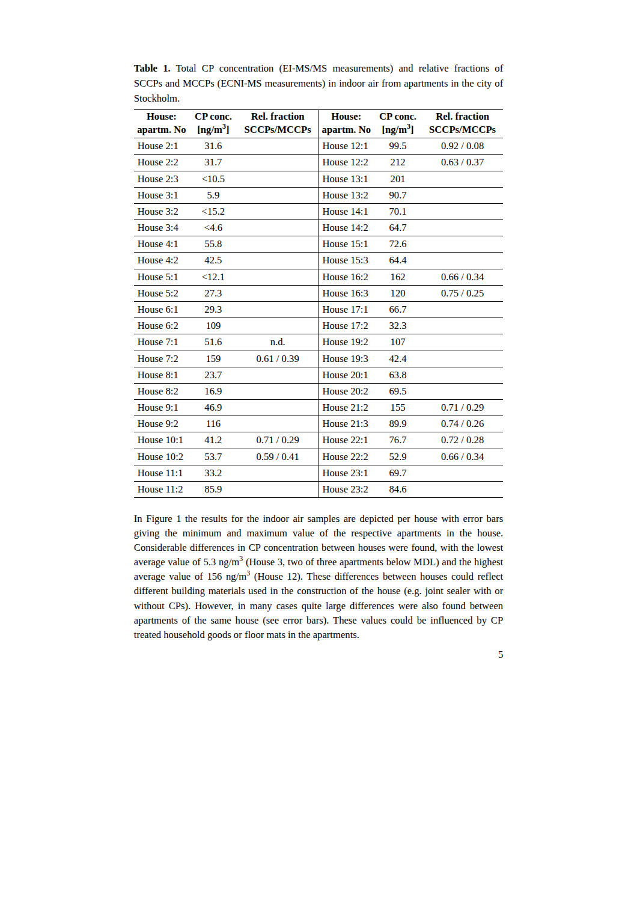Table 1. Total CP concentration (EI-MS/MS measurements) and relative fractions of SCCPs and MCCPs (ECNI-MS measurements) in indoor air from apartments in the city of Stockholm.
| House: | CP conc. | Rel. fraction | House: | CP conc. | Rel. fraction |
| --- | --- | --- | --- | --- | --- |
| apartm. No | [ng/m 3 ] | SCCPs/MCCPs | apartm. No | [ng/m 3 ] | SCCPs/MCCPs |
| House 2:1 | 31.6 | | House 12:1 | 99.5 | 0.92 / 0.08 |
| House 2:2 | 31.7 | | House 12:2 | 212 | 0.63 / 0.37 |
| House 2:3 | <10.5 | | House 13:1 | 201 | |
| House 3:1 | 5.9 | | House 13:2 | 90.7 | |
| House 3:2 | <15.2 | | House 14:1 | 70.1 | |
| House 3:4 | <4.6 | | House 14:2 | 64.7 | |
| House 4:1 | 55.8 | | House 15:1 | 72.6 | |
| House 4:2 | 42.5 | | House 15:3 | 64.4 | |
| House 5:1 | <12.1 | | House 16:2 | 162 | 0.66 / 0.34 |
| House 5:2 | 27.3 | | House 16:3 | 120 | 0.75 / 0.25 |
| House 6:1 | 29.3 | | House 17:1 | 66.7 | |
| House 6:2 | 109 | | House 17:2 | 32.3 | |
| House 7:1 | 51.6 | n.d. | House 19:2 | 107 | |
| House 7:2 | 159 | 0.61 / 0.39 | House 19:3 | 42.4 | |
| House 8:1 | 23.7 | | House 20:1 | 63.8 | |
| House 8:2 | 16.9 | | House 20:2 | 69.5 | |
| House 9:1 | 46.9 | | House 21:2 | 155 | 0.71 / 0.29 |
| House 9:2 | 116 | | House 21:3 | 89.9 | 0.74 / 0.26 |
| House 10:1 | 41.2 | 0.71 / 0.29 | House 22:1 | 76.7 | 0.72 / 0.28 |
| House 10:2 | 53.7 | 0.59 / 0.41 | House 22:2 | 52.9 | 0.66 / 0.34 |
| House 11:1 | 33.2 | | House 23:1 | 69.7 | |
| House 11:2 | 85.9 | | House 23:2 | 84.6 | |
In Figure 1 the results for the indoor air samples are depicted per house with error bars giving the minimum and maximum value of the respective apartments in the house. Considerable differences in CP concentration between houses were found, with the lowest average value of 5.3 ng/m3 (House 3, two of three apartments below MDL) and the highest average value of 156 ng/m3 (House 12). These differences between houses could reflect different building materials used in the construction of the house (e.g. joint sealer with or without CPs). However, in many cases quite large differences were also found between apartments of the same house (see error bars). These values could be influenced by CP treated household goods or floor mats in the apartments.
5